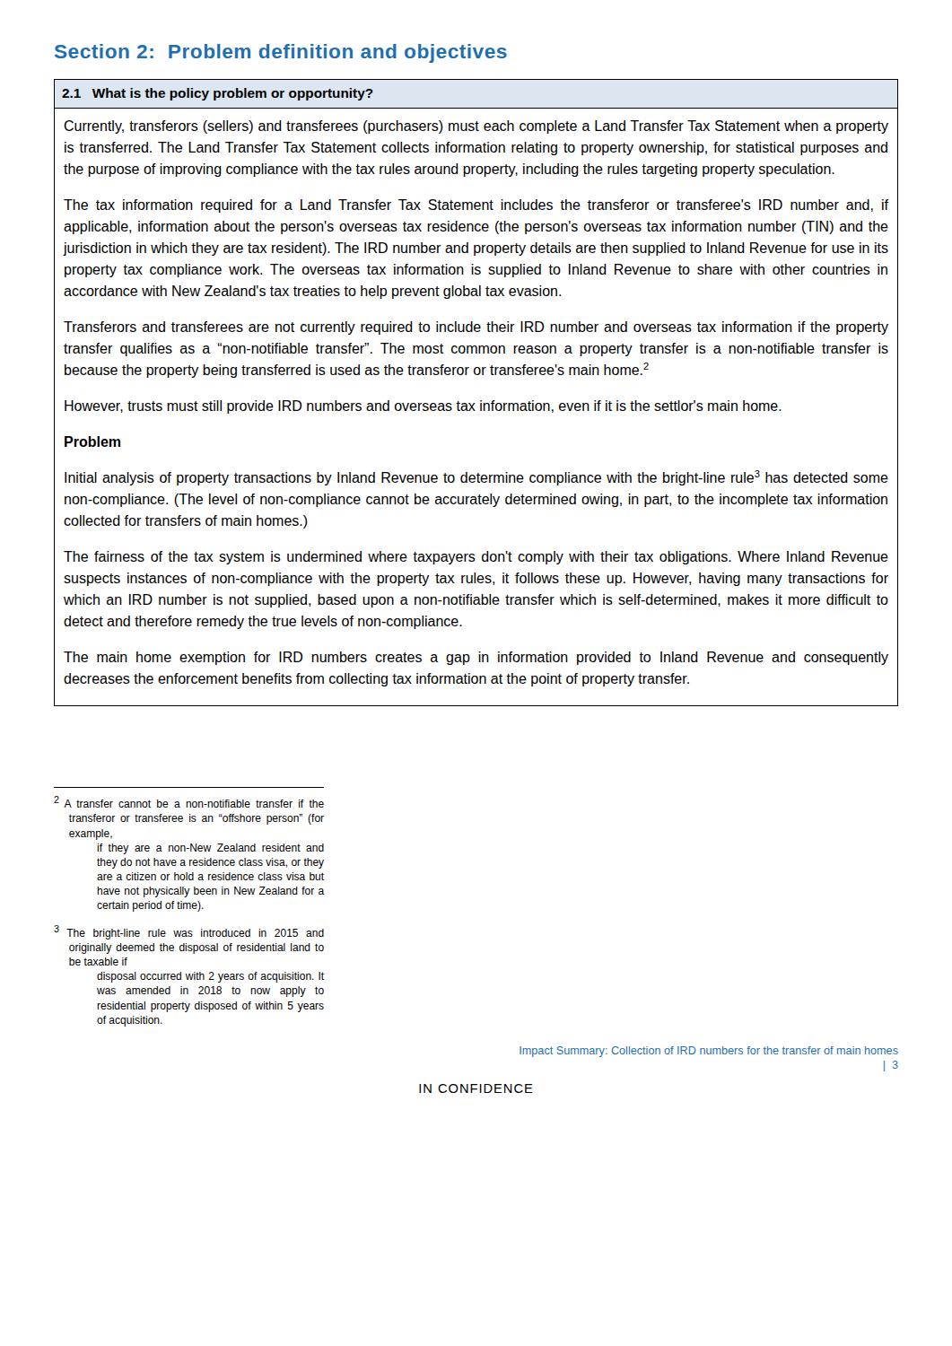Section 2: Problem definition and objectives
2.1 What is the policy problem or opportunity?
Currently, transferors (sellers) and transferees (purchasers) must each complete a Land Transfer Tax Statement when a property is transferred. The Land Transfer Tax Statement collects information relating to property ownership, for statistical purposes and the purpose of improving compliance with the tax rules around property, including the rules targeting property speculation.
The tax information required for a Land Transfer Tax Statement includes the transferor or transferee's IRD number and, if applicable, information about the person's overseas tax residence (the person's overseas tax information number (TIN) and the jurisdiction in which they are tax resident). The IRD number and property details are then supplied to Inland Revenue for use in its property tax compliance work. The overseas tax information is supplied to Inland Revenue to share with other countries in accordance with New Zealand's tax treaties to help prevent global tax evasion.
Transferors and transferees are not currently required to include their IRD number and overseas tax information if the property transfer qualifies as a “non-notifiable transfer”. The most common reason a property transfer is a non-notifiable transfer is because the property being transferred is used as the transferor or transferee's main home.2
However, trusts must still provide IRD numbers and overseas tax information, even if it is the settlor's main home.
Problem
Initial analysis of property transactions by Inland Revenue to determine compliance with the bright-line rule3 has detected some non-compliance. (The level of non-compliance cannot be accurately determined owing, in part, to the incomplete tax information collected for transfers of main homes.)
The fairness of the tax system is undermined where taxpayers don't comply with their tax obligations. Where Inland Revenue suspects instances of non-compliance with the property tax rules, it follows these up. However, having many transactions for which an IRD number is not supplied, based upon a non-notifiable transfer which is self-determined, makes it more difficult to detect and therefore remedy the true levels of non-compliance.
The main home exemption for IRD numbers creates a gap in information provided to Inland Revenue and consequently decreases the enforcement benefits from collecting tax information at the point of property transfer.
2 A transfer cannot be a non-notifiable transfer if the transferor or transferee is an “offshore person” (for example, if they are a non-New Zealand resident and they do not have a residence class visa, or they are a citizen or hold a residence class visa but have not physically been in New Zealand for a certain period of time).
3 The bright-line rule was introduced in 2015 and originally deemed the disposal of residential land to be taxable if disposal occurred with 2 years of acquisition. It was amended in 2018 to now apply to residential property disposed of within 5 years of acquisition.
Impact Summary: Collection of IRD numbers for the transfer of main homes
| 3
IN CONFIDENCE